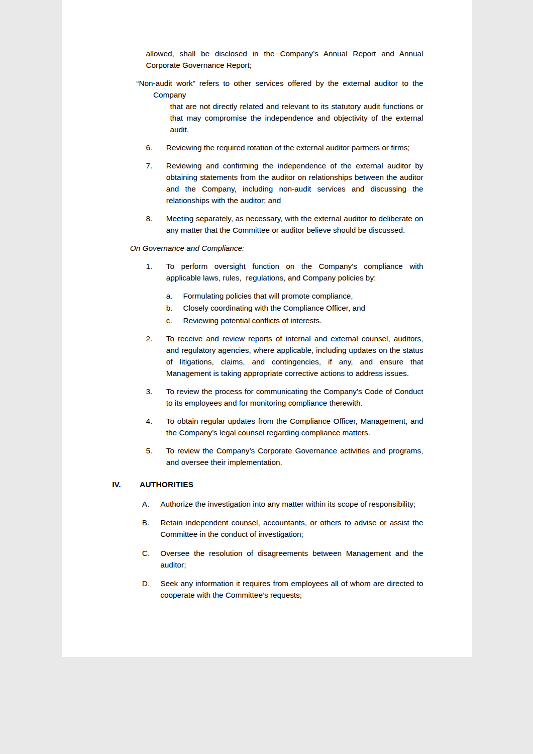allowed, shall be disclosed in the Company’s Annual Report and Annual Corporate Governance Report;
“Non-audit work” refers to other services offered by the external auditor to the Companythat are not directly related and relevant to its statutory audit functions or that may compromise the independence and objectivity of the external audit.
6.
Reviewing the required rotation of the external auditor partners or firms;
7.
Reviewing and confirming the independence of the external auditor by obtaining statements from the auditor on relationships between the auditor and the Company, including non-audit services and discussing the relationships with the auditor; and
8.
Meeting separately, as necessary, with the external auditor to deliberate on any matter that the Committee or auditor believe should be discussed.
On Governance and Compliance:
1.
To perform oversight function on the Company’s compliance with applicable laws, rules, regulations, and Company policies by:
a.
Formulating policies that will promote compliance,
b.
Closely coordinating with the Compliance Officer, and
c.
Reviewing potential conflicts of interests.
2.
To receive and review reports of internal and external counsel, auditors, and regulatory agencies, where applicable, including updates on the status of litigations, claims, and contingencies, if any, and ensure that Management is taking appropriate corrective actions to address issues.
3.
To review the process for communicating the Company’s Code of Conduct to its employees and for monitoring compliance therewith.
4.
To obtain regular updates from the Compliance Officer, Management, and the Company’s legal counsel regarding compliance matters.
5.
To review the Company’s Corporate Governance activities and programs, and oversee their implementation.
IV.
AUTHORITIES
A.
Authorize the investigation into any matter within its scope of responsibility;
B.
Retain independent counsel, accountants, or others to advise or assist the Committee in the conduct of investigation;
C.
Oversee the resolution of disagreements between Management and the auditor;
D.
Seek any information it requires from employees all of whom are directed to cooperate with the Committee’s requests;